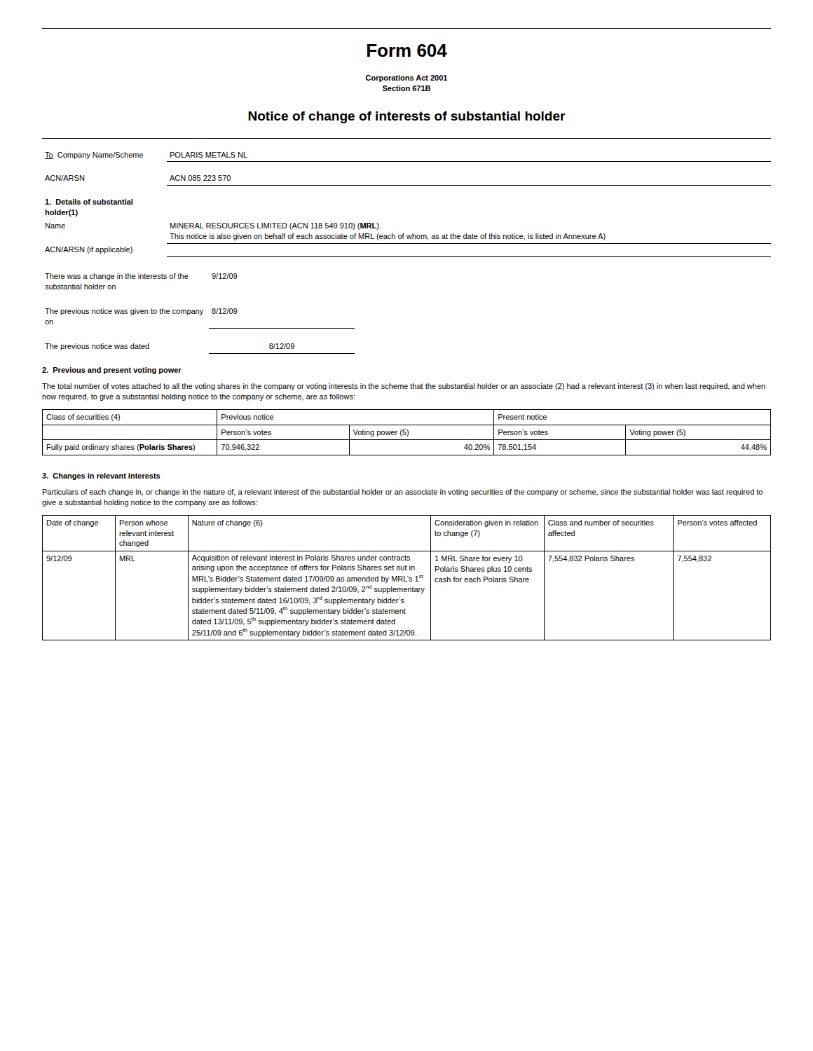Form 604
Corporations Act 2001
Section 671B
Notice of change of interests of substantial holder
| To Company Name/Scheme | POLARIS METALS NL |
| ACN/ARSN | ACN 085 223 570 |
| 1. Details of substantial holder (1) | |
| Name | MINERAL RESOURCES LIMITED (ACN 118 549 910) ( MRL ). This notice is also given on behalf of each associate of MRL (each of whom, as at the date of this notice, is listed in Annexure A) |
| ACN/ARSN (if applicable) | |
| There was a change in the interests of the substantial holder on | 9/12/09 | |
| The previous notice was given to the company on | 8/12/09 | |
| The previous notice was dated | 8/12/09 | |
2. Previous and present voting power
The total number of votes attached to all the voting shares in the company or voting interests in the scheme that the substantial holder or an associate (2) had a relevant interest (3) in when last required, and when now required, to give a substantial holding notice to the company or scheme, are as follows:
| Class of securities (4) | Previous notice | Present notice |
| --- | --- | --- |
| | Person’s votes | Voting power (5) | Person’s votes | Voting power (5) |
| Fully paid ordinary shares ( Polaris Shares ) | 70,946,322 | 40.20% | 78,501,154 | 44.48% |
3. Changes in relevant interests
Particulars of each change in, or change in the nature of, a relevant interest of the substantial holder or an associate in voting securities of the company or scheme, since the substantial holder was last required to give a substantial holding notice to the company are as follows:
| Date of change | Person whose relevant interest changed | Nature of change (6) | Consideration given in relation to change (7) | Class and number of securities affected | Person’s votes affected |
| --- | --- | --- | --- | --- | --- |
| 9/12/09 | MRL | Acquisition of relevant interest in Polaris Shares under contracts arising upon the acceptance of offers for Polaris Shares set out in MRL’s Bidder’s Statement dated 17/09/09 as amended by MRL’s 1 st supplementary bidder’s statement dated 2/10/09, 2 nd supplementary bidder’s statement dated 16/10/09, 3 rd supplementary bidder’s statement dated 5/11/09, 4 th supplementary bidder’s statement dated 13/11/09, 5 th supplementary bidder’s statement dated 25/11/09 and 6 th supplementary bidder’s statement dated 3/12/09. | 1 MRL Share for every 10 Polaris Shares plus 10 cents cash for each Polaris Share | 7,554,832 Polaris Shares | 7,554,832 |